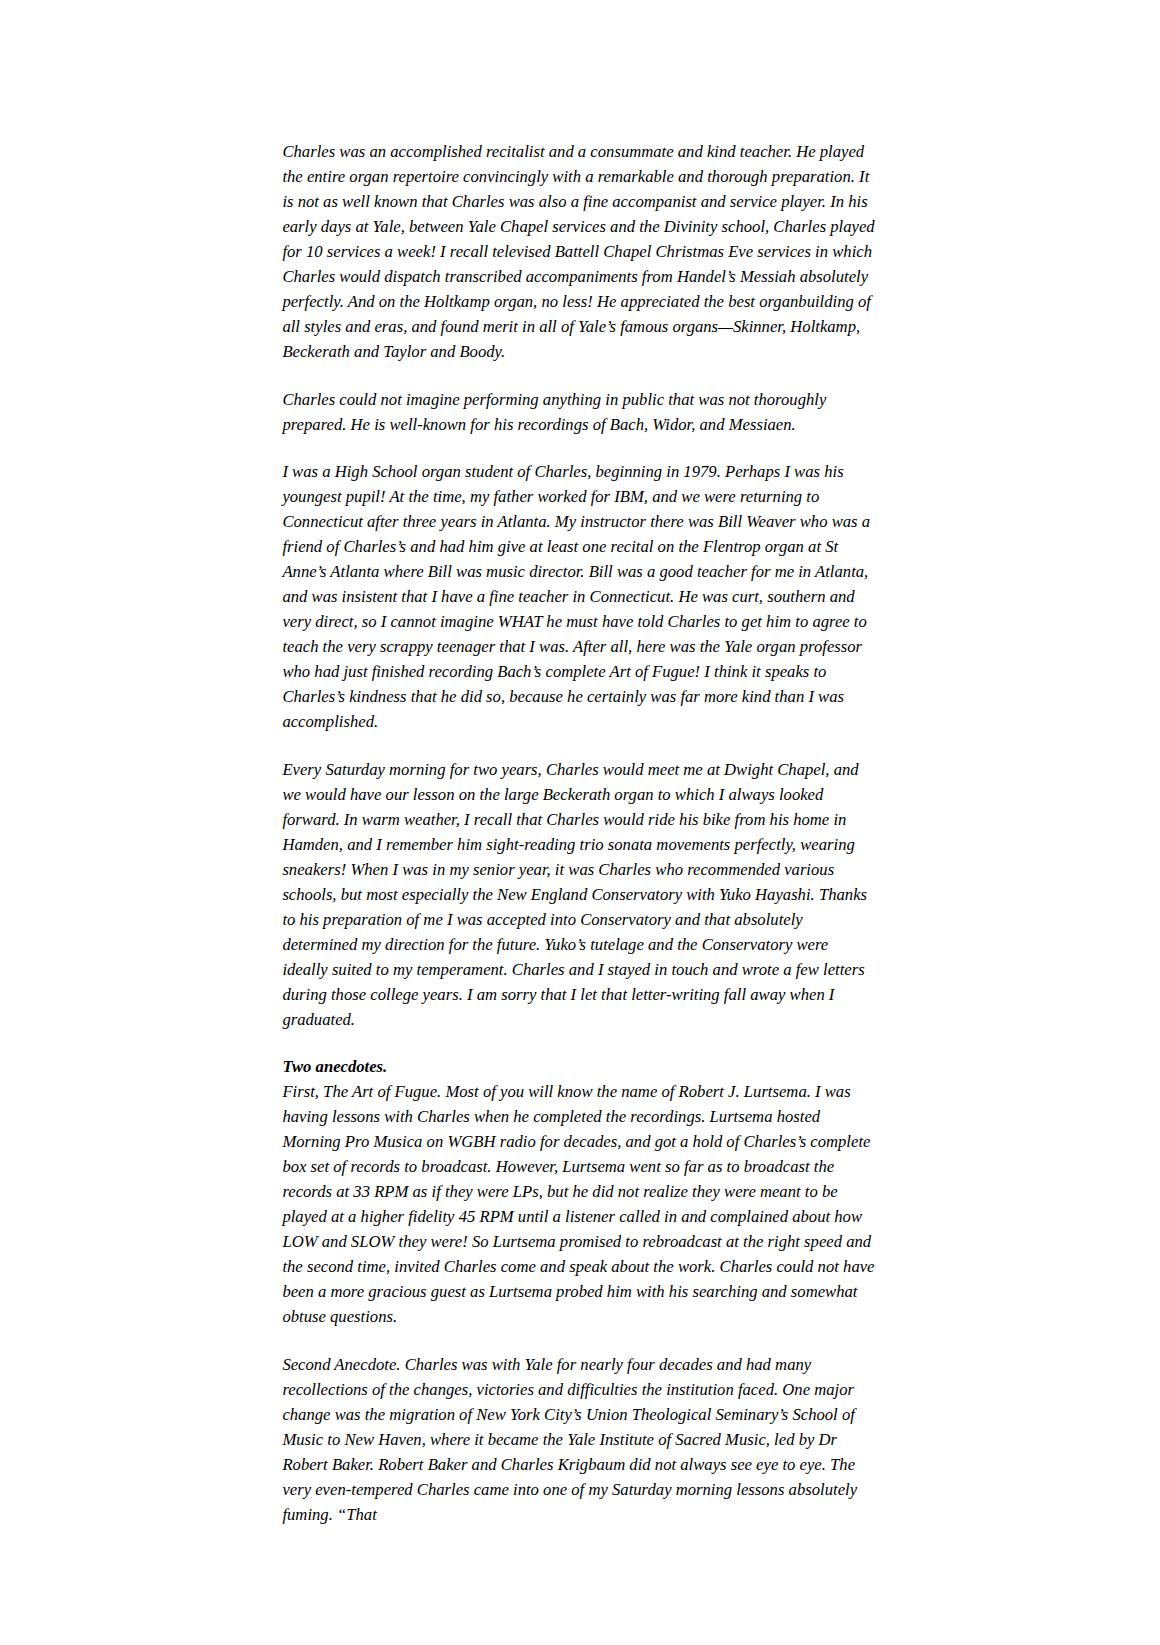Charles was an accomplished recitalist and a consummate and kind teacher. He played the entire organ repertoire convincingly with a remarkable and thorough preparation. It is not as well known that Charles was also a fine accompanist and service player. In his early days at Yale, between Yale Chapel services and the Divinity school, Charles played for 10 services a week! I recall televised Battell Chapel Christmas Eve services in which Charles would dispatch transcribed accompaniments from Handel’s Messiah absolutely perfectly. And on the Holtkamp organ, no less! He appreciated the best organbuilding of all styles and eras, and found merit in all of Yale’s famous organs—Skinner, Holtkamp, Beckerath and Taylor and Boody.
Charles could not imagine performing anything in public that was not thoroughly prepared. He is well-known for his recordings of Bach, Widor, and Messiaen.
I was a High School organ student of Charles, beginning in 1979. Perhaps I was his youngest pupil! At the time, my father worked for IBM, and we were returning to Connecticut after three years in Atlanta. My instructor there was Bill Weaver who was a friend of Charles’s and had him give at least one recital on the Flentrop organ at St Anne’s Atlanta where Bill was music director. Bill was a good teacher for me in Atlanta, and was insistent that I have a fine teacher in Connecticut. He was curt, southern and very direct, so I cannot imagine WHAT he must have told Charles to get him to agree to teach the very scrappy teenager that I was. After all, here was the Yale organ professor who had just finished recording Bach’s complete Art of Fugue! I think it speaks to Charles’s kindness that he did so, because he certainly was far more kind than I was accomplished.
Every Saturday morning for two years, Charles would meet me at Dwight Chapel, and we would have our lesson on the large Beckerath organ to which I always looked forward. In warm weather, I recall that Charles would ride his bike from his home in Hamden, and I remember him sight-reading trio sonata movements perfectly, wearing sneakers! When I was in my senior year, it was Charles who recommended various schools, but most especially the New England Conservatory with Yuko Hayashi. Thanks to his preparation of me I was accepted into Conservatory and that absolutely determined my direction for the future. Yuko’s tutelage and the Conservatory were ideally suited to my temperament. Charles and I stayed in touch and wrote a few letters during those college years. I am sorry that I let that letter-writing fall away when I graduated.
Two anecdotes.
First, The Art of Fugue. Most of you will know the name of Robert J. Lurtsema. I was having lessons with Charles when he completed the recordings. Lurtsema hosted Morning Pro Musica on WGBH radio for decades, and got a hold of Charles’s complete box set of records to broadcast. However, Lurtsema went so far as to broadcast the records at 33 RPM as if they were LPs, but he did not realize they were meant to be played at a higher fidelity 45 RPM until a listener called in and complained about how LOW and SLOW they were! So Lurtsema promised to rebroadcast at the right speed and the second time, invited Charles come and speak about the work. Charles could not have been a more gracious guest as Lurtsema probed him with his searching and somewhat obtuse questions.
Second Anecdote. Charles was with Yale for nearly four decades and had many recollections of the changes, victories and difficulties the institution faced. One major change was the migration of New York City’s Union Theological Seminary’s School of Music to New Haven, where it became the Yale Institute of Sacred Music, led by Dr Robert Baker. Robert Baker and Charles Krigbaum did not always see eye to eye. The very even-tempered Charles came into one of my Saturday morning lessons absolutely fuming. “That